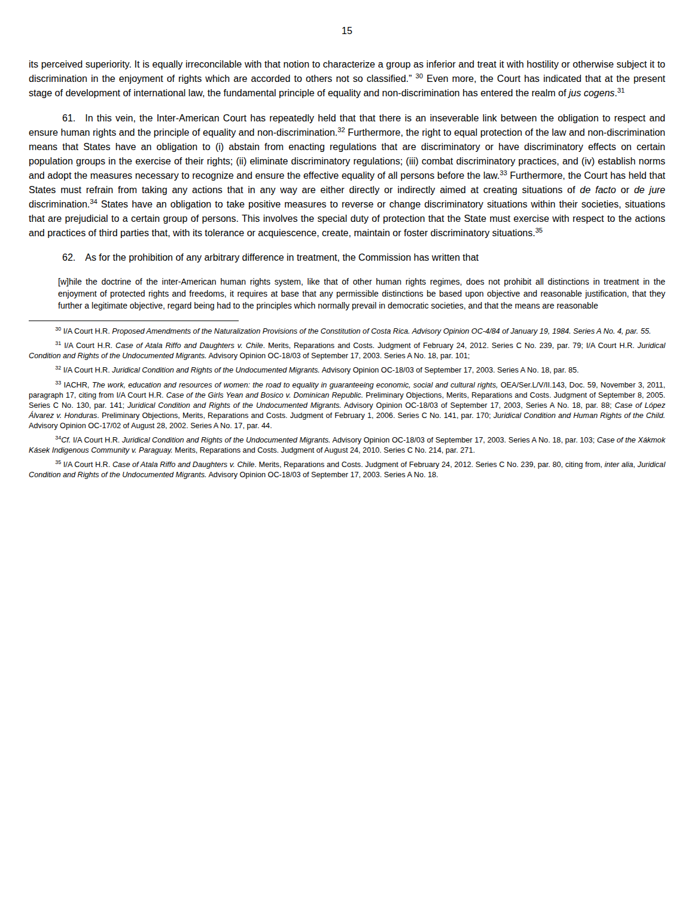15
its perceived superiority. It is equally irreconcilable with that notion to characterize a group as inferior and treat it with hostility or otherwise subject it to discrimination in the enjoyment of rights which are accorded to others not so classified.” 30 Even more, the Court has indicated that at the present stage of development of international law, the fundamental principle of equality and non-discrimination has entered the realm of jus cogens.31
61. In this vein, the Inter-American Court has repeatedly held that that there is an inseverable link between the obligation to respect and ensure human rights and the principle of equality and non-discrimination.32 Furthermore, the right to equal protection of the law and non-discrimination means that States have an obligation to (i) abstain from enacting regulations that are discriminatory or have discriminatory effects on certain population groups in the exercise of their rights; (ii) eliminate discriminatory regulations; (iii) combat discriminatory practices, and (iv) establish norms and adopt the measures necessary to recognize and ensure the effective equality of all persons before the law.33 Furthermore, the Court has held that States must refrain from taking any actions that in any way are either directly or indirectly aimed at creating situations of de facto or de jure discrimination.34 States have an obligation to take positive measures to reverse or change discriminatory situations within their societies, situations that are prejudicial to a certain group of persons. This involves the special duty of protection that the State must exercise with respect to the actions and practices of third parties that, with its tolerance or acquiescence, create, maintain or foster discriminatory situations.35
62. As for the prohibition of any arbitrary difference in treatment, the Commission has written that
[w]hile the doctrine of the inter-American human rights system, like that of other human rights regimes, does not prohibit all distinctions in treatment in the enjoyment of protected rights and freedoms, it requires at base that any permissible distinctions be based upon objective and reasonable justification, that they further a legitimate objective, regard being had to the principles which normally prevail in democratic societies, and that the means are reasonable
30 I/A Court H.R. Proposed Amendments of the Naturalization Provisions of the Constitution of Costa Rica. Advisory Opinion OC-4/84 of January 19, 1984. Series A No. 4, par. 55.
31 I/A Court H.R. Case of Atala Riffo and Daughters v. Chile. Merits, Reparations and Costs. Judgment of February 24, 2012. Series C No. 239, par. 79; I/A Court H.R. Juridical Condition and Rights of the Undocumented Migrants. Advisory Opinion OC-18/03 of September 17, 2003. Series A No. 18, par. 101;
32 I/A Court H.R. Juridical Condition and Rights of the Undocumented Migrants. Advisory Opinion OC-18/03 of September 17, 2003. Series A No. 18, par. 85.
33 IACHR, The work, education and resources of women: the road to equality in guaranteeing economic, social and cultural rights, OEA/Ser.L/V/II.143, Doc. 59, November 3, 2011, paragraph 17, citing from I/A Court H.R. Case of the Girls Yean and Bosico v. Dominican Republic. Preliminary Objections, Merits, Reparations and Costs. Judgment of September 8, 2005. Series C No. 130, par. 141; Juridical Condition and Rights of the Undocumented Migrants. Advisory Opinion OC-18/03 of September 17, 2003, Series A No. 18, par. 88; Case of López Álvarez v. Honduras. Preliminary Objections, Merits, Reparations and Costs. Judgment of February 1, 2006. Series C No. 141, par. 170; Juridical Condition and Human Rights of the Child. Advisory Opinion OC-17/02 of August 28, 2002. Series A No. 17, par. 44.
34Cf. I/A Court H.R. Juridical Condition and Rights of the Undocumented Migrants. Advisory Opinion OC-18/03 of September 17, 2003. Series A No. 18, par. 103; Case of the Xákmok Kásek Indigenous Community v. Paraguay. Merits, Reparations and Costs. Judgment of August 24, 2010. Series C No. 214, par. 271.
35 I/A Court H.R. Case of Atala Riffo and Daughters v. Chile. Merits, Reparations and Costs. Judgment of February 24, 2012. Series C No. 239, par. 80, citing from, inter alia, Juridical Condition and Rights of the Undocumented Migrants. Advisory Opinion OC-18/03 of September 17, 2003. Series A No. 18.